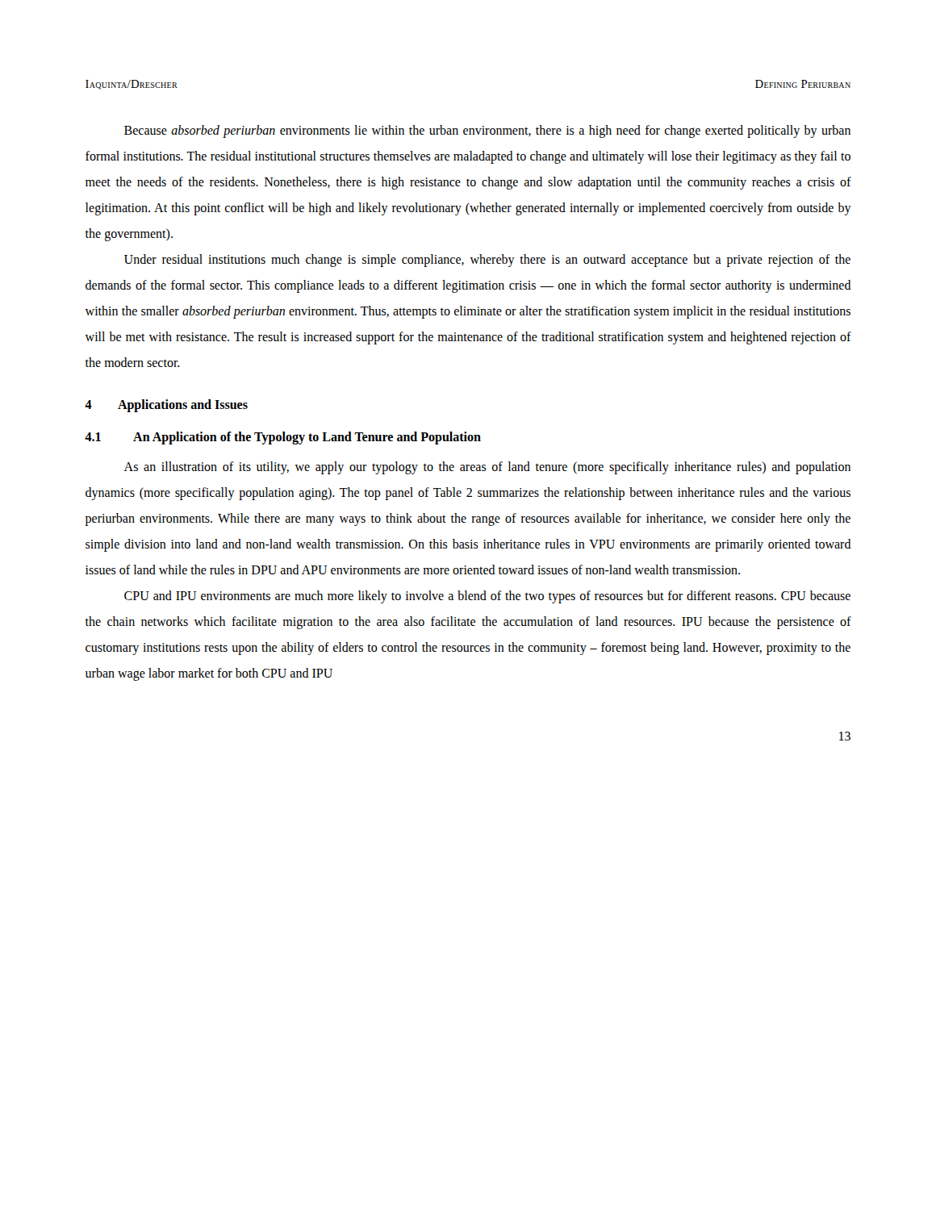Iaquinta/Drescher Defining Periurban
Because absorbed periurban environments lie within the urban environment, there is a high need for change exerted politically by urban formal institutions. The residual institutional structures themselves are maladapted to change and ultimately will lose their legitimacy as they fail to meet the needs of the residents. Nonetheless, there is high resistance to change and slow adaptation until the community reaches a crisis of legitimation. At this point conflict will be high and likely revolutionary (whether generated internally or implemented coercively from outside by the government).
Under residual institutions much change is simple compliance, whereby there is an outward acceptance but a private rejection of the demands of the formal sector. This compliance leads to a different legitimation crisis — one in which the formal sector authority is undermined within the smaller absorbed periurban environment. Thus, attempts to eliminate or alter the stratification system implicit in the residual institutions will be met with resistance. The result is increased support for the maintenance of the traditional stratification system and heightened rejection of the modern sector.
4 Applications and Issues
4.1 An Application of the Typology to Land Tenure and Population
As an illustration of its utility, we apply our typology to the areas of land tenure (more specifically inheritance rules) and population dynamics (more specifically population aging). The top panel of Table 2 summarizes the relationship between inheritance rules and the various periurban environments. While there are many ways to think about the range of resources available for inheritance, we consider here only the simple division into land and non-land wealth transmission. On this basis inheritance rules in VPU environments are primarily oriented toward issues of land while the rules in DPU and APU environments are more oriented toward issues of non-land wealth transmission.
CPU and IPU environments are much more likely to involve a blend of the two types of resources but for different reasons. CPU because the chain networks which facilitate migration to the area also facilitate the accumulation of land resources. IPU because the persistence of customary institutions rests upon the ability of elders to control the resources in the community – foremost being land. However, proximity to the urban wage labor market for both CPU and IPU
13